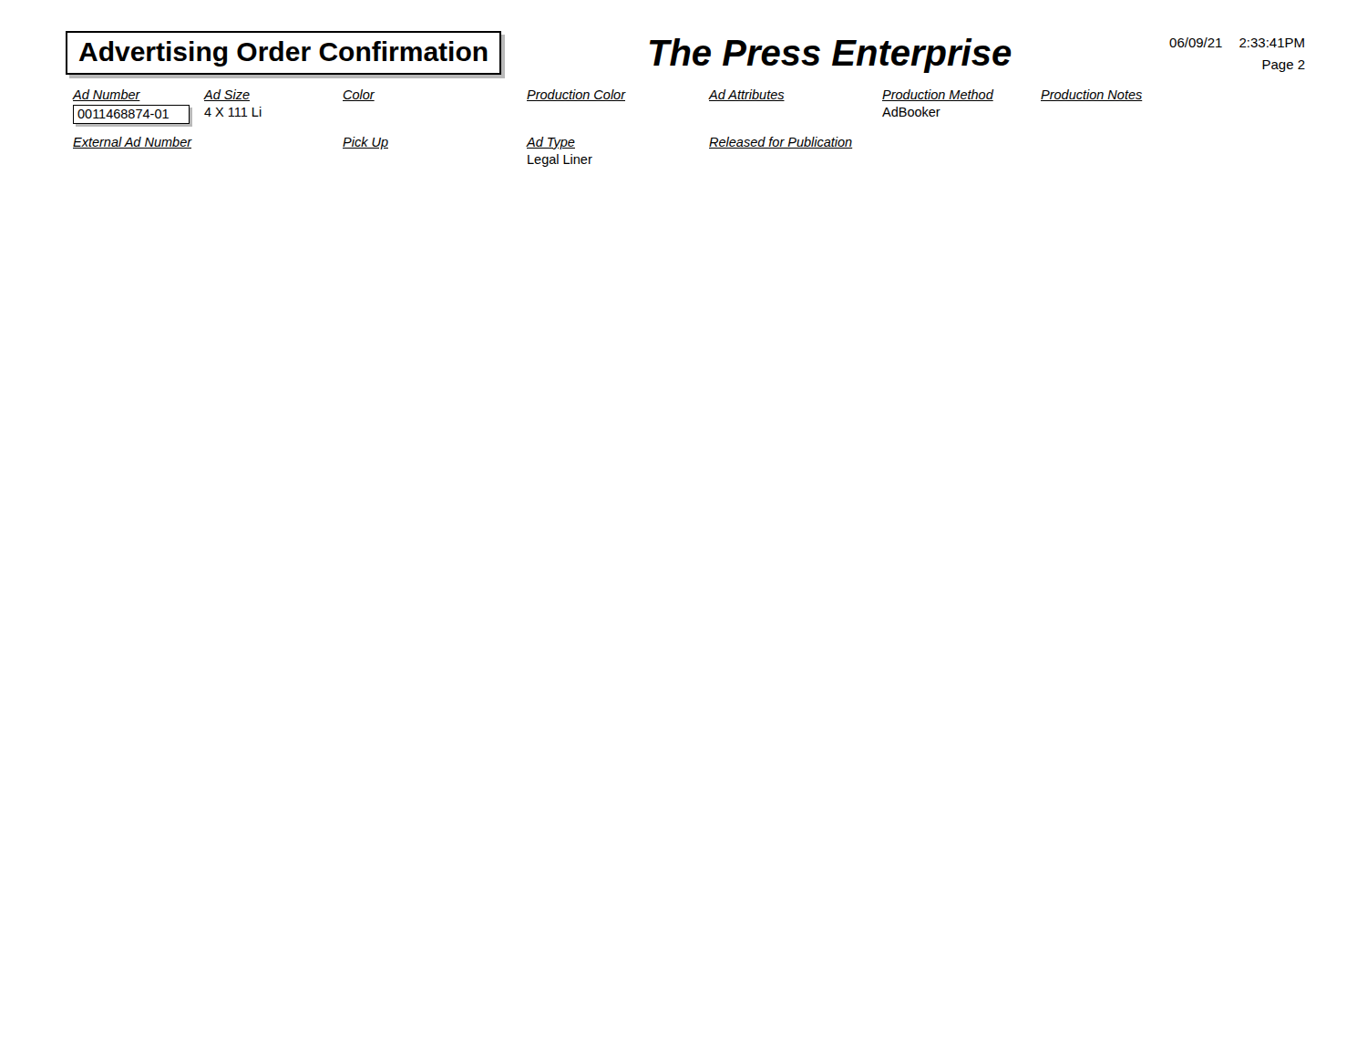Advertising Order Confirmation
The Press Enterprise
06/09/212:33:41PM Page 2
Ad Number 0011468874-01
Ad Size 4 X 111 Li
Color
Production Color
Ad Attributes
Production Method AdBooker
Production Notes
External Ad Number
Pick Up
Ad Type Legal Liner
Released for Publication